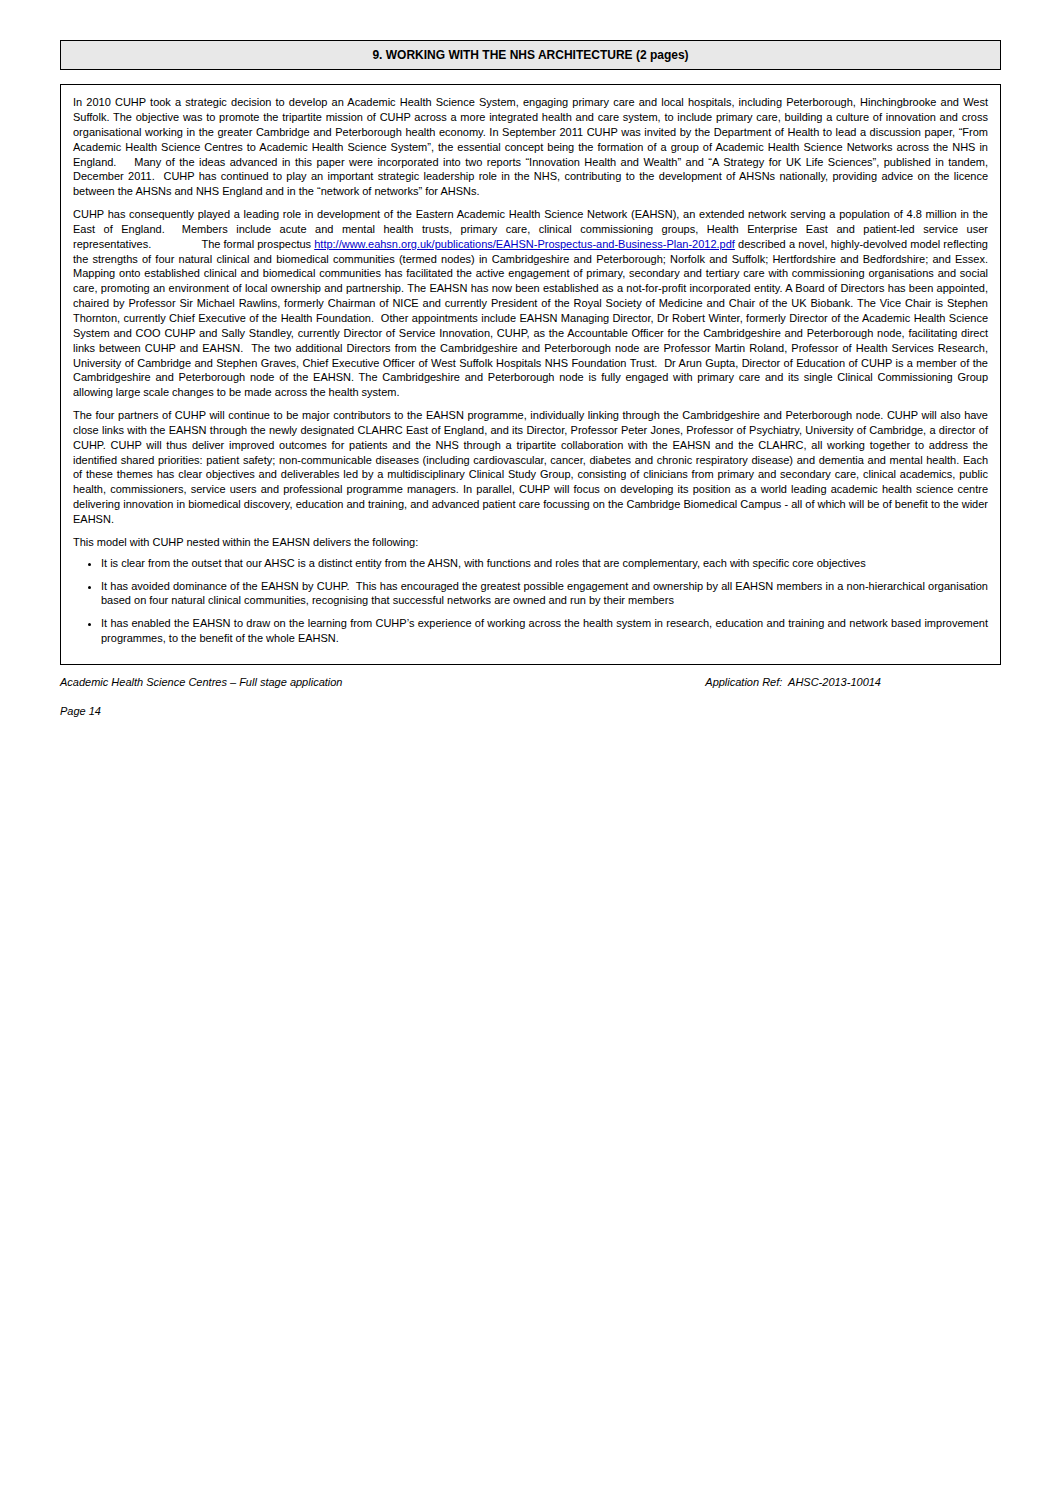9. WORKING WITH THE NHS ARCHITECTURE (2 pages)
In 2010 CUHP took a strategic decision to develop an Academic Health Science System, engaging primary care and local hospitals, including Peterborough, Hinchingbrooke and West Suffolk. The objective was to promote the tripartite mission of CUHP across a more integrated health and care system, to include primary care, building a culture of innovation and cross organisational working in the greater Cambridge and Peterborough health economy. In September 2011 CUHP was invited by the Department of Health to lead a discussion paper, “From Academic Health Science Centres to Academic Health Science System”, the essential concept being the formation of a group of Academic Health Science Networks across the NHS in England. Many of the ideas advanced in this paper were incorporated into two reports “Innovation Health and Wealth” and “A Strategy for UK Life Sciences”, published in tandem, December 2011. CUHP has continued to play an important strategic leadership role in the NHS, contributing to the development of AHSNs nationally, providing advice on the licence between the AHSNs and NHS England and in the “network of networks” for AHSNs.
CUHP has consequently played a leading role in development of the Eastern Academic Health Science Network (EAHSN), an extended network serving a population of 4.8 million in the East of England. Members include acute and mental health trusts, primary care, clinical commissioning groups, Health Enterprise East and patient-led service user representatives. The formal prospectus http://www.eahsn.org.uk/publications/EAHSN-Prospectus-and-Business-Plan-2012.pdf described a novel, highly-devolved model reflecting the strengths of four natural clinical and biomedical communities (termed nodes) in Cambridgeshire and Peterborough; Norfolk and Suffolk; Hertfordshire and Bedfordshire; and Essex. Mapping onto established clinical and biomedical communities has facilitated the active engagement of primary, secondary and tertiary care with commissioning organisations and social care, promoting an environment of local ownership and partnership. The EAHSN has now been established as a not-for-profit incorporated entity. A Board of Directors has been appointed, chaired by Professor Sir Michael Rawlins, formerly Chairman of NICE and currently President of the Royal Society of Medicine and Chair of the UK Biobank. The Vice Chair is Stephen Thornton, currently Chief Executive of the Health Foundation. Other appointments include EAHSN Managing Director, Dr Robert Winter, formerly Director of the Academic Health Science System and COO CUHP and Sally Standley, currently Director of Service Innovation, CUHP, as the Accountable Officer for the Cambridgeshire and Peterborough node, facilitating direct links between CUHP and EAHSN. The two additional Directors from the Cambridgeshire and Peterborough node are Professor Martin Roland, Professor of Health Services Research, University of Cambridge and Stephen Graves, Chief Executive Officer of West Suffolk Hospitals NHS Foundation Trust. Dr Arun Gupta, Director of Education of CUHP is a member of the Cambridgeshire and Peterborough node of the EAHSN. The Cambridgeshire and Peterborough node is fully engaged with primary care and its single Clinical Commissioning Group allowing large scale changes to be made across the health system.
The four partners of CUHP will continue to be major contributors to the EAHSN programme, individually linking through the Cambridgeshire and Peterborough node. CUHP will also have close links with the EAHSN through the newly designated CLAHRC East of England, and its Director, Professor Peter Jones, Professor of Psychiatry, University of Cambridge, a director of CUHP. CUHP will thus deliver improved outcomes for patients and the NHS through a tripartite collaboration with the EAHSN and the CLAHRC, all working together to address the identified shared priorities: patient safety; non-communicable diseases (including cardiovascular, cancer, diabetes and chronic respiratory disease) and dementia and mental health. Each of these themes has clear objectives and deliverables led by a multidisciplinary Clinical Study Group, consisting of clinicians from primary and secondary care, clinical academics, public health, commissioners, service users and professional programme managers. In parallel, CUHP will focus on developing its position as a world leading academic health science centre delivering innovation in biomedical discovery, education and training, and advanced patient care focussing on the Cambridge Biomedical Campus - all of which will be of benefit to the wider EAHSN.
This model with CUHP nested within the EAHSN delivers the following:
It is clear from the outset that our AHSC is a distinct entity from the AHSN, with functions and roles that are complementary, each with specific core objectives
It has avoided dominance of the EAHSN by CUHP. This has encouraged the greatest possible engagement and ownership by all EAHSN members in a non-hierarchical organisation based on four natural clinical communities, recognising that successful networks are owned and run by their members
It has enabled the EAHSN to draw on the learning from CUHP’s experience of working across the health system in research, education and training and network based improvement programmes, to the benefit of the whole EAHSN.
Academic Health Science Centres – Full stage application
Application Ref: AHSC-2013-10014
Page 14